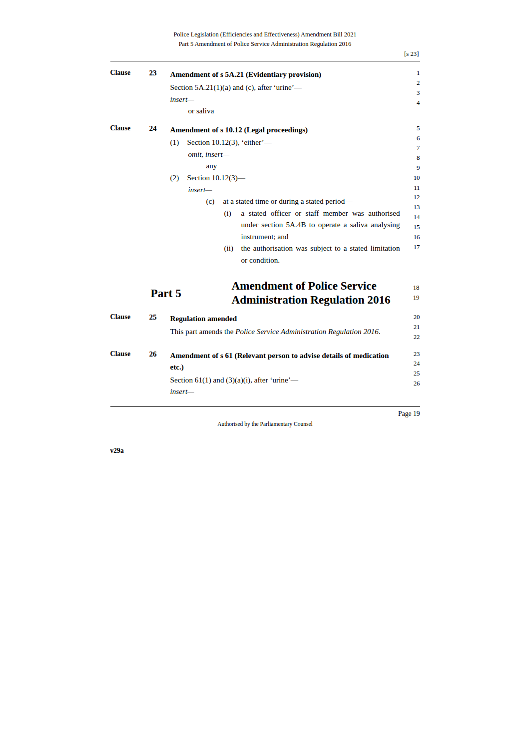Police Legislation (Efficiencies and Effectiveness) Amendment Bill 2021 Part 5 Amendment of Police Service Administration Regulation 2016
[s 23]
| Clause | 23 | Amendment of s 5A.21 (Evidentiary provision) Section 5A.21(1)(a) and (c), after ‘urine’— insert— or saliva | 1 2 3 4 |
| Clause | 24 | Amendment of s 10.12 (Legal proceedings) (1) Section 10.12(3), ‘either’— omit, insert— any (2) Section 10.12(3)— insert— (c) at a stated time or during a stated period— (i) a stated officer or staff member was authorised under section 5A.4B to operate a saliva analysing instrument; and (ii) the authorisation was subject to a stated limitation or condition. | 5 6 7 8 9 10 11 12 13 14 15 16 17 |
| | Part 5 | Amendment of Police Service Administration Regulation 2016 | 18 19 |
| Clause | 25 | Regulation amended This part amends the Police Service Administration Regulation 2016 . | 20 21 22 |
| Clause | 26 | Amendment of s 61 (Relevant person to advise details of medication etc.) Section 61(1) and (3)(a)(i), after ‘urine’— insert— | 23 24 25 26 |
Page 19
Authorised by the Parliamentary Counsel
v29a